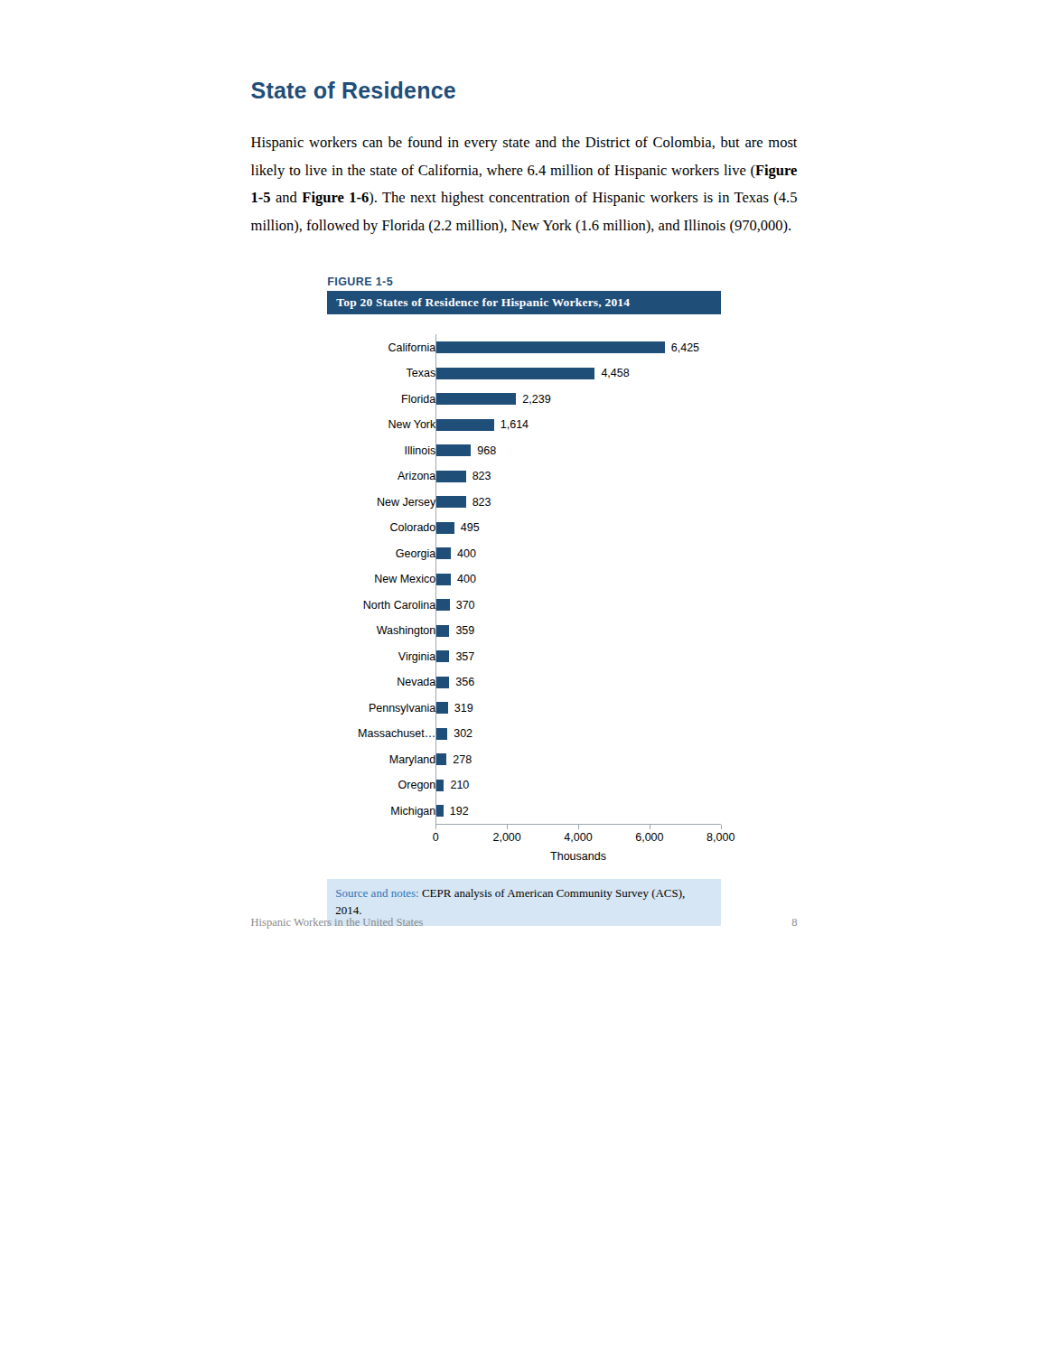State of Residence
Hispanic workers can be found in every state and the District of Colombia, but are most likely to live in the state of California, where 6.4 million of Hispanic workers live (Figure 1-5 and Figure 1-6). The next highest concentration of Hispanic workers is in Texas (4.5 million), followed by Florida (2.2 million), New York (1.6 million), and Illinois (970,000).
FIGURE 1-5
Top 20 States of Residence for Hispanic Workers, 2014
| California | 6,425 |
| Texas | 4,458 |
| Florida | 2,239 |
| New York | 1,614 |
| Illinois | 968 |
| Arizona | 823 |
| New Jersey | 823 |
| Colorado | 495 |
| Georgia | 400 |
| New Mexico | 400 |
| North Carolina | 370 |
| Washington | 359 |
| Virginia | 357 |
| Nevada | 356 |
| Pennsylvania | 319 |
| Massachuset… | 302 |
| Maryland | 278 |
| Oregon | 210 |
| Michigan | 192 |
0 2,000 4,000 6,000 8,000
Thousands
Source and notes: CEPR analysis of American Community Survey (ACS), 2014.
Hispanic Workers in the United States 8